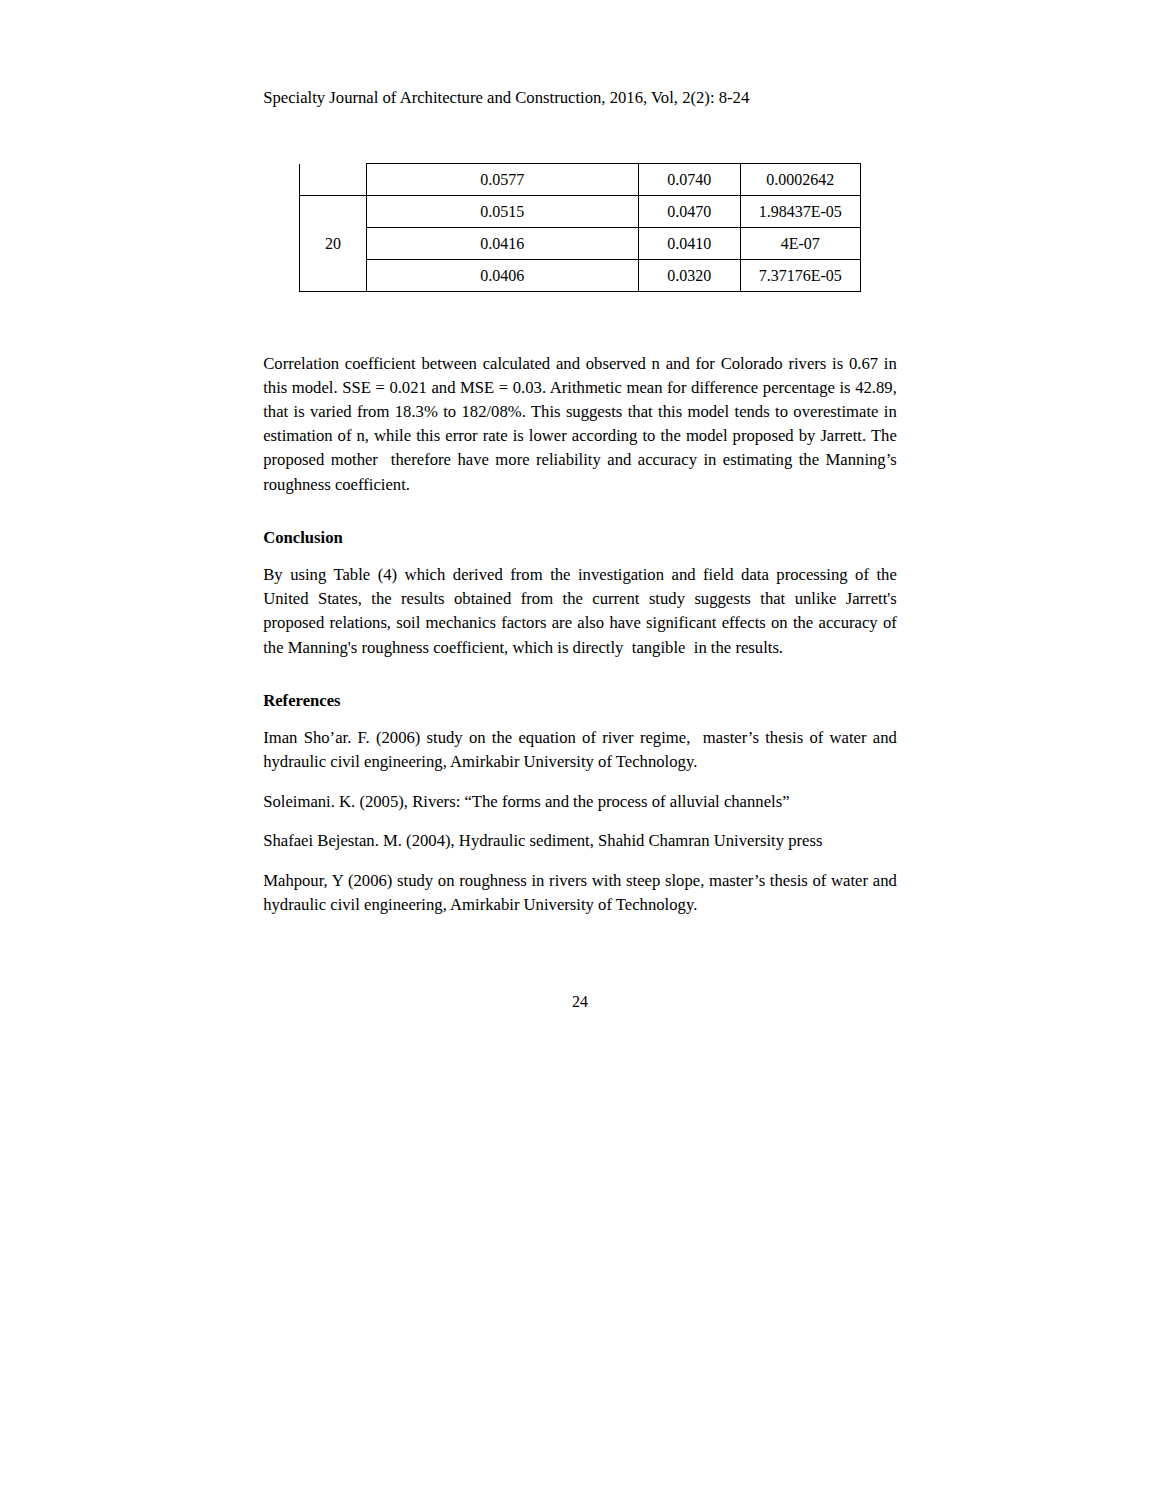Specialty Journal of Architecture and Construction, 2016, Vol, 2(2): 8-24
| | 0.0577 | 0.0740 | 0.0002642 |
| 20 | 0.0515 | 0.0470 | 1.98437E-05 |
| 0.0416 | 0.0410 | 4E-07 |
| 0.0406 | 0.0320 | 7.37176E-05 |
Correlation coefficient between calculated and observed n and for Colorado rivers is 0.67 in this model. SSE = 0.021 and MSE = 0.03. Arithmetic mean for difference percentage is 42.89, that is varied from 18.3% to 182/08%. This suggests that this model tends to overestimate in estimation of n, while this error rate is lower according to the model proposed by Jarrett. The proposed mother therefore have more reliability and accuracy in estimating the Manning’s roughness coefficient.
Conclusion
By using Table (4) which derived from the investigation and field data processing of the United States, the results obtained from the current study suggests that unlike Jarrett's proposed relations, soil mechanics factors are also have significant effects on the accuracy of the Manning's roughness coefficient, which is directly tangible in the results.
References
Iman Sho’ar. F. (2006) study on the equation of river regime, master’s thesis of water and hydraulic civil engineering, Amirkabir University of Technology.
Soleimani. K. (2005), Rivers: “The forms and the process of alluvial channels”
Shafaei Bejestan. M. (2004), Hydraulic sediment, Shahid Chamran University press
Mahpour, Y (2006) study on roughness in rivers with steep slope, master’s thesis of water and hydraulic civil engineering, Amirkabir University of Technology.
24